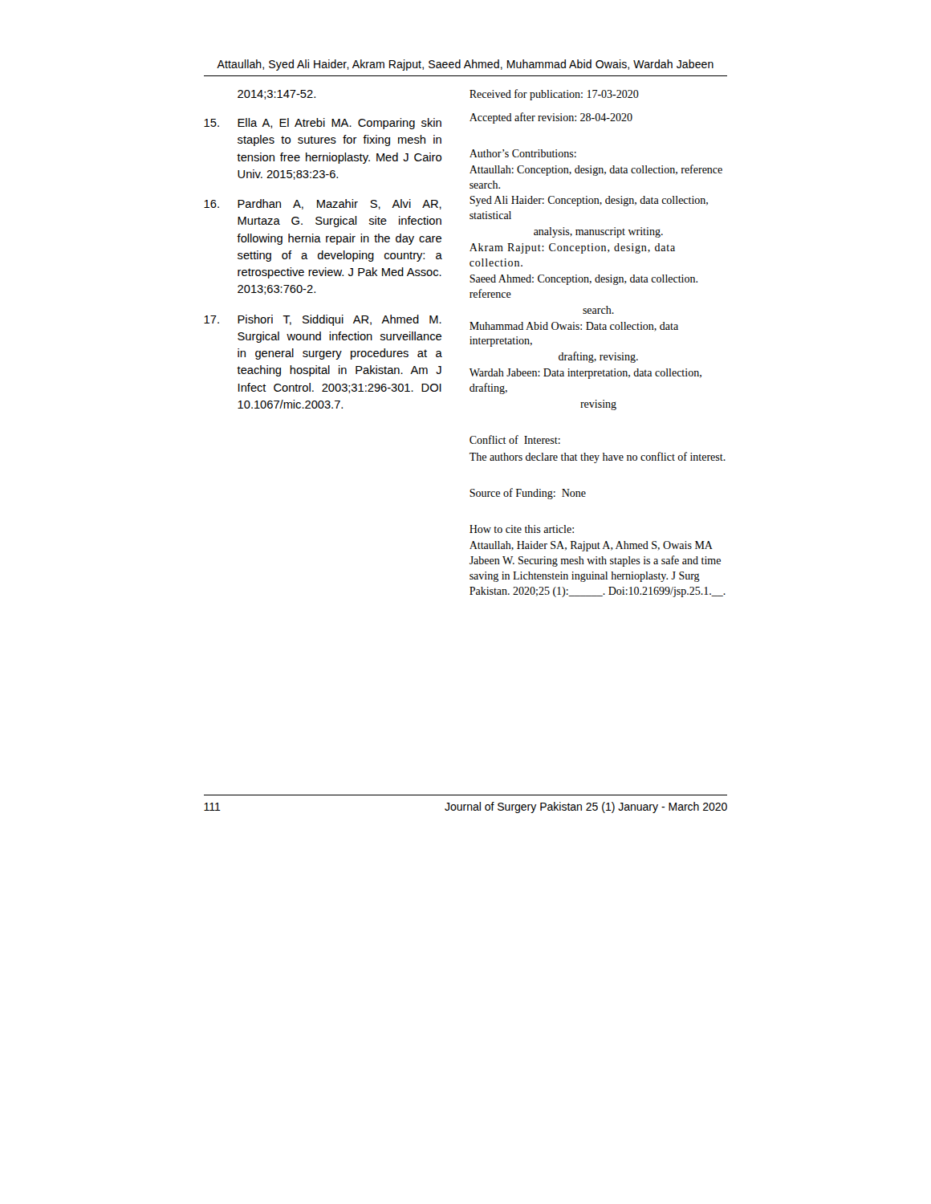Attaullah, Syed Ali Haider, Akram Rajput, Saeed Ahmed, Muhammad Abid Owais, Wardah Jabeen
2014;3:147-52.
15.
Ella A, El Atrebi MA. Comparing skin staples to sutures for fixing mesh in tension free hernioplasty. Med J Cairo Univ. 2015;83:23-6.
16.
Pardhan A, Mazahir S, Alvi AR, Murtaza G. Surgical site infection following hernia repair in the day care setting of a developing country: a retrospective review. J Pak Med Assoc. 2013;63:760-2.
17.
Pishori T, Siddiqui AR, Ahmed M. Surgical wound infection surveillance in general surgery procedures at a teaching hospital in Pakistan. Am J Infect Control. 2003;31:296-301. DOI 10.1067/mic.2003.7.
Received for publication: 17-03-2020
Accepted after revision: 28-04-2020
Author’s Contributions:
Attaullah: Conception, design, data collection, reference search.
Syed Ali Haider: Conception, design, data collection, statistical
analysis, manuscript writing.
Akram Rajput: Conception, design, data collection.
Saeed Ahmed: Conception, design, data collection. reference
search.
Muhammad Abid Owais: Data collection, data interpretation,
drafting, revising.
Wardah Jabeen: Data interpretation, data collection, drafting,
revising
Conflict of Interest:
The authors declare that they have no conflict of interest.
Source of Funding: None
How to cite this article:
Attaullah, Haider SA, Rajput A, Ahmed S, Owais MA Jabeen W. Securing mesh with staples is a safe and time saving in Lichtenstein inguinal hernioplasty. J Surg Pakistan. 2020;25 (1):______. Doi:10.21699/jsp.25.1.__.
111
Journal of Surgery Pakistan 25 (1) January - March 2020